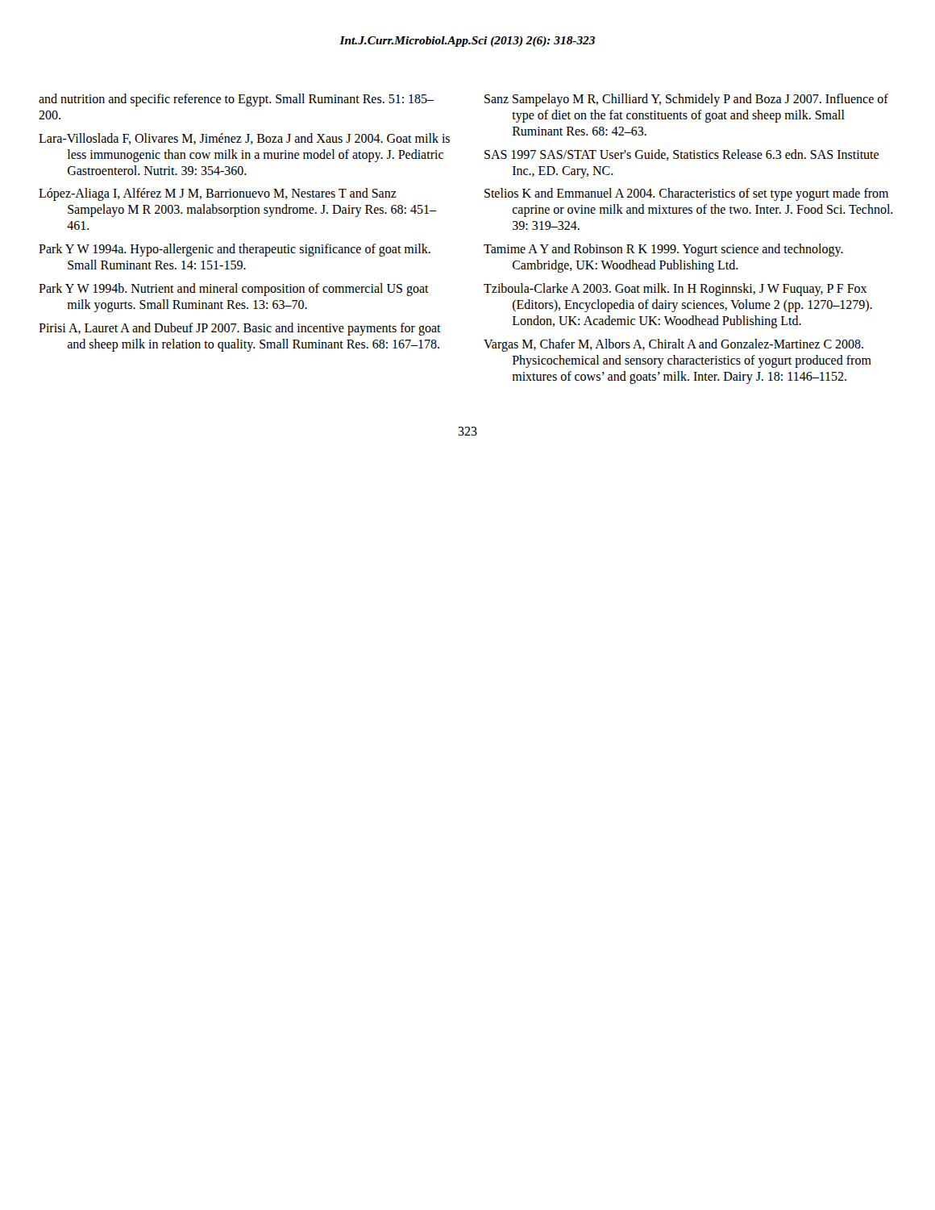Int.J.Curr.Microbiol.App.Sci (2013) 2(6): 318-323
and nutrition and specific reference to Egypt. Small Ruminant Res. 51: 185–200.
Lara-Villoslada F, Olivares M, Jiménez J, Boza J and Xaus J 2004. Goat milk is less immunogenic than cow milk in a murine model of atopy. J. Pediatric Gastroenterol. Nutrit. 39: 354-360.
López-Aliaga I, Alférez M J M, Barrionuevo M, Nestares T and Sanz Sampelayo M R 2003. malabsorption syndrome. J. Dairy Res. 68: 451–461.
Park Y W 1994a. Hypo-allergenic and therapeutic significance of goat milk. Small Ruminant Res. 14: 151-159.
Park Y W 1994b. Nutrient and mineral composition of commercial US goat milk yogurts. Small Ruminant Res. 13: 63–70.
Pirisi A, Lauret A and Dubeuf JP 2007. Basic and incentive payments for goat and sheep milk in relation to quality. Small Ruminant Res. 68: 167–178.
Sanz Sampelayo M R, Chilliard Y, Schmidely P and Boza J 2007. Influence of type of diet on the fat constituents of goat and sheep milk. Small Ruminant Res. 68: 42–63.
SAS 1997 SAS/STAT User's Guide, Statistics Release 6.3 edn. SAS Institute Inc., ED. Cary, NC.
Stelios K and Emmanuel A 2004. Characteristics of set type yogurt made from caprine or ovine milk and mixtures of the two. Inter. J. Food Sci. Technol. 39: 319–324.
Tamime A Y and Robinson R K 1999. Yogurt science and technology. Cambridge, UK: Woodhead Publishing Ltd.
Tziboula-Clarke A 2003. Goat milk. In H Roginnski, J W Fuquay, P F Fox (Editors), Encyclopedia of dairy sciences, Volume 2 (pp. 1270–1279). London, UK: Academic UK: Woodhead Publishing Ltd.
Vargas M, Chafer M, Albors A, Chiralt A and Gonzalez-Martinez C 2008. Physicochemical and sensory characteristics of yogurt produced from mixtures of cows’ and goats’ milk. Inter. Dairy J. 18: 1146–1152.
323